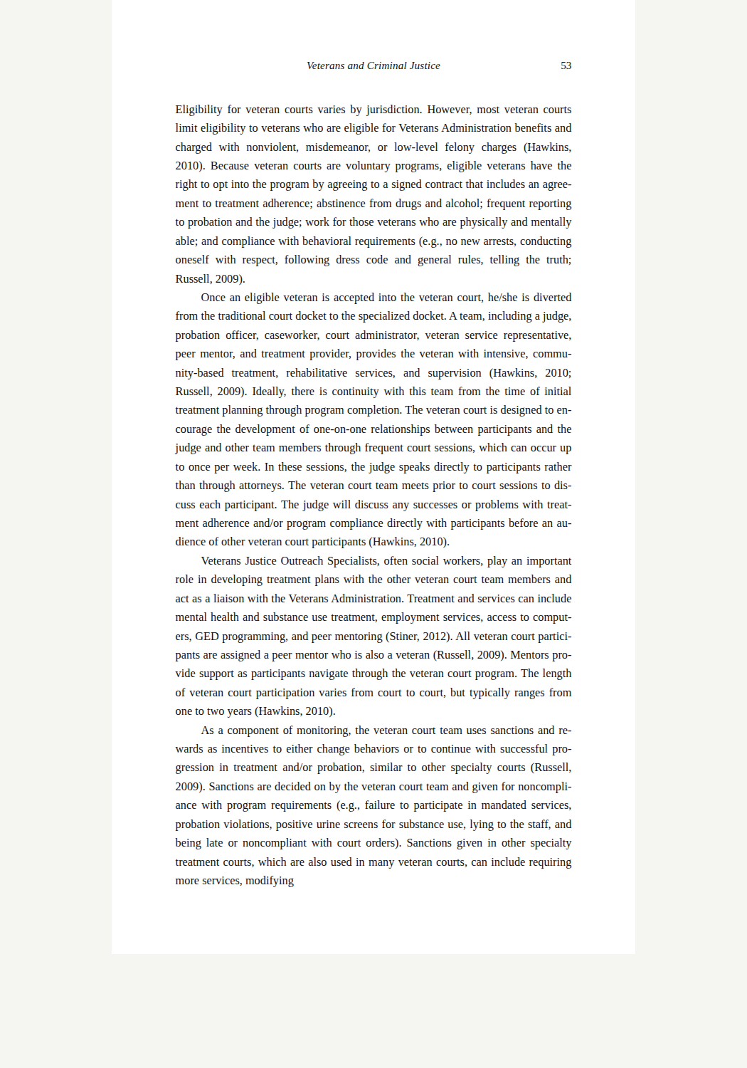Veterans and Criminal Justice 53
Eligibility for veteran courts varies by jurisdiction. However, most veteran courts limit eligibility to veterans who are eligible for Veterans Administration benefits and charged with nonviolent, misdemeanor, or low-level felony charges (Hawkins, 2010). Because veteran courts are voluntary programs, eligible veterans have the right to opt into the program by agreeing to a signed contract that includes an agreement to treatment adherence; abstinence from drugs and alcohol; frequent reporting to probation and the judge; work for those veterans who are physically and mentally able; and compliance with behavioral requirements (e.g., no new arrests, conducting oneself with respect, following dress code and general rules, telling the truth; Russell, 2009).
Once an eligible veteran is accepted into the veteran court, he/she is diverted from the traditional court docket to the specialized docket. A team, including a judge, probation officer, caseworker, court administrator, veteran service representative, peer mentor, and treatment provider, provides the veteran with intensive, community-based treatment, rehabilitative services, and supervision (Hawkins, 2010; Russell, 2009). Ideally, there is continuity with this team from the time of initial treatment planning through program completion. The veteran court is designed to encourage the development of one-on-one relationships between participants and the judge and other team members through frequent court sessions, which can occur up to once per week. In these sessions, the judge speaks directly to participants rather than through attorneys. The veteran court team meets prior to court sessions to discuss each participant. The judge will discuss any successes or problems with treatment adherence and/or program compliance directly with participants before an audience of other veteran court participants (Hawkins, 2010).
Veterans Justice Outreach Specialists, often social workers, play an important role in developing treatment plans with the other veteran court team members and act as a liaison with the Veterans Administration. Treatment and services can include mental health and substance use treatment, employment services, access to computers, GED programming, and peer mentoring (Stiner, 2012). All veteran court participants are assigned a peer mentor who is also a veteran (Russell, 2009). Mentors provide support as participants navigate through the veteran court program. The length of veteran court participation varies from court to court, but typically ranges from one to two years (Hawkins, 2010).
As a component of monitoring, the veteran court team uses sanctions and rewards as incentives to either change behaviors or to continue with successful progression in treatment and/or probation, similar to other specialty courts (Russell, 2009). Sanctions are decided on by the veteran court team and given for noncompliance with program requirements (e.g., failure to participate in mandated services, probation violations, positive urine screens for substance use, lying to the staff, and being late or noncompliant with court orders). Sanctions given in other specialty treatment courts, which are also used in many veteran courts, can include requiring more services, modifying